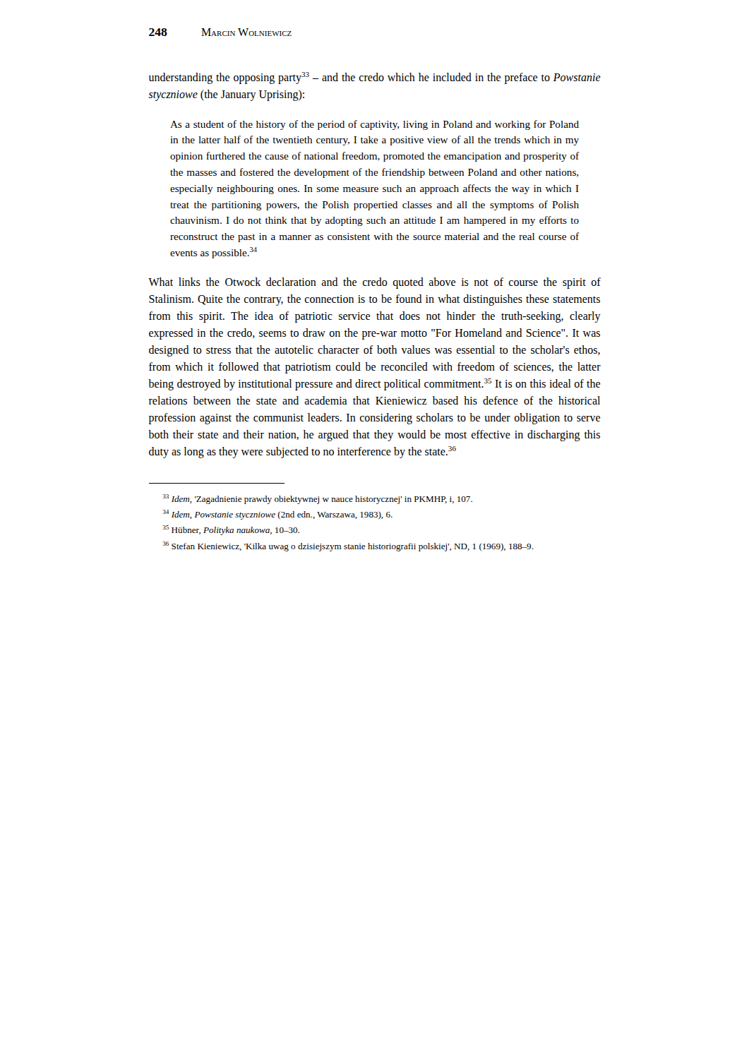248 Marcin Wolniewicz
understanding the opposing party33 – and the credo which he included in the preface to Powstanie styczniowe (the January Uprising):
As a student of the history of the period of captivity, living in Poland and working for Poland in the latter half of the twentieth century, I take a positive view of all the trends which in my opinion furthered the cause of national freedom, promoted the emancipation and prosperity of the masses and fostered the development of the friendship between Poland and other nations, especially neighbouring ones. In some measure such an approach affects the way in which I treat the partitioning powers, the Polish propertied classes and all the symptoms of Polish chauvinism. I do not think that by adopting such an attitude I am hampered in my efforts to reconstruct the past in a manner as consistent with the source material and the real course of events as possible.34
What links the Otwock declaration and the credo quoted above is not of course the spirit of Stalinism. Quite the contrary, the connection is to be found in what distinguishes these statements from this spirit. The idea of patriotic service that does not hinder the truth-seeking, clearly expressed in the credo, seems to draw on the pre-war motto "For Homeland and Science". It was designed to stress that the autotelic character of both values was essential to the scholar's ethos, from which it followed that patriotism could be reconciled with freedom of sciences, the latter being destroyed by institutional pressure and direct political commitment.35 It is on this ideal of the relations between the state and academia that Kieniewicz based his defence of the historical profession against the communist leaders. In considering scholars to be under obligation to serve both their state and their nation, he argued that they would be most effective in discharging this duty as long as they were subjected to no interference by the state.36
33 Idem, 'Zagadnienie prawdy obiektywnej w nauce historycznej' in PKMHP, i, 107.
34 Idem, Powstanie styczniowe (2nd edn., Warszawa, 1983), 6.
35 Hübner, Polityka naukowa, 10–30.
36 Stefan Kieniewicz, 'Kilka uwag o dzisiejszym stanie historiografii polskiej', ND, 1 (1969), 188–9.